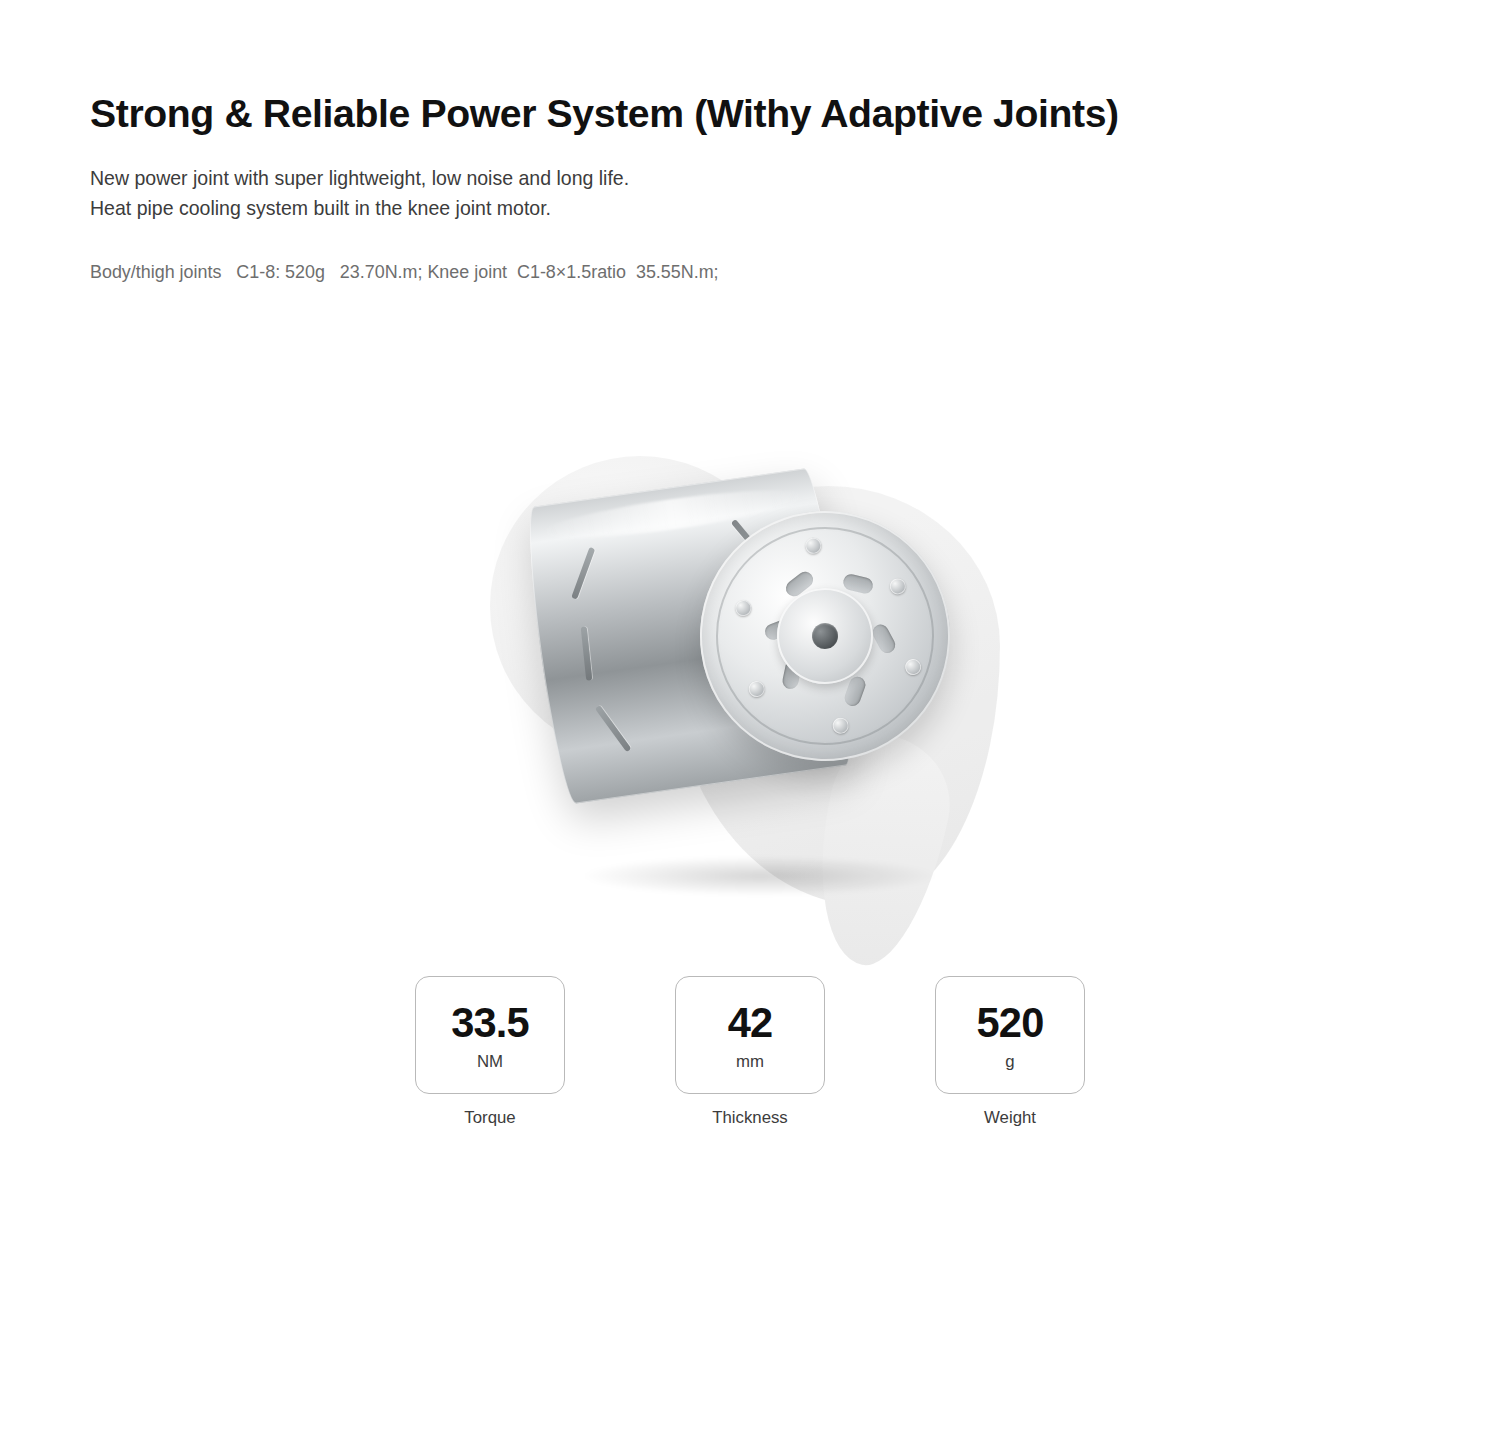Strong & Reliable Power System (Withy Adaptive Joints)
New power joint with super lightweight, low noise and long life.
Heat pipe cooling system built in the knee joint motor.
Body/thigh joints C1-8: 520g 23.70N.m; Knee joint C1-8×1.5ratio 35.55N.m;
33.5 NM
Torque
42 mm
Thickness
520 g
Weight